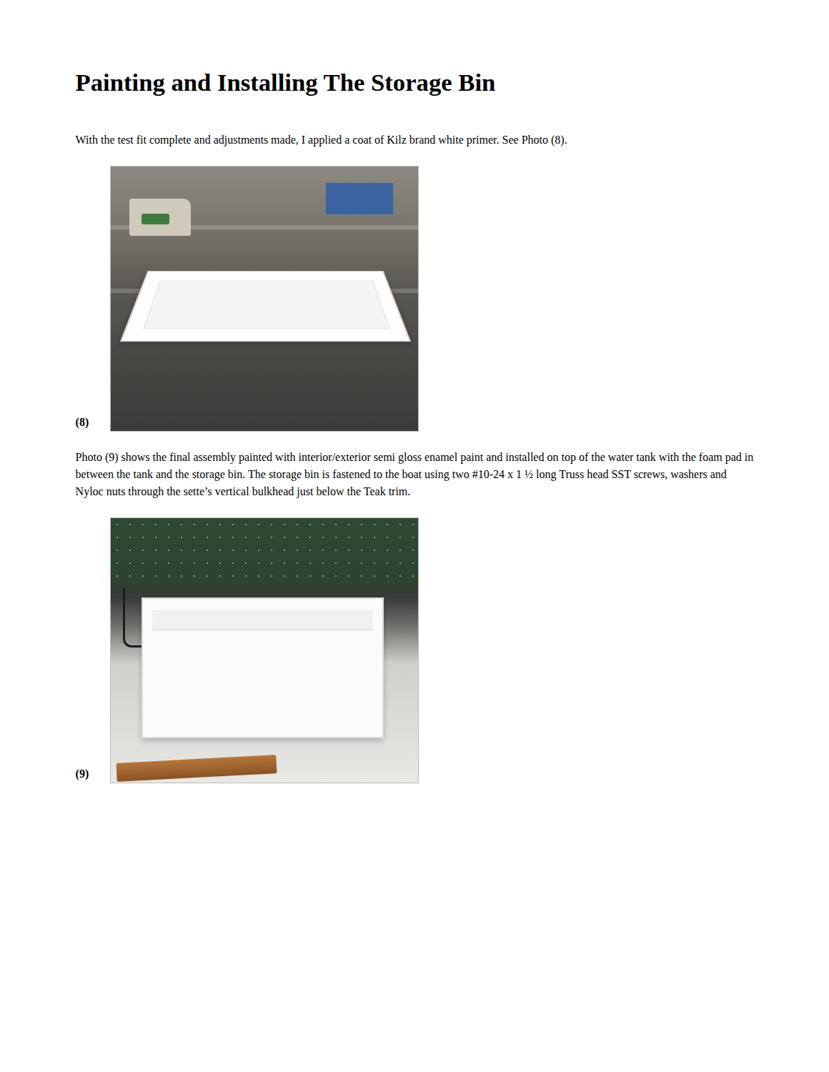Painting and Installing The Storage Bin
With the test fit complete and adjustments made, I applied a coat of Kilz brand white primer. See Photo (8).
(8)
Photo (9) shows the final assembly painted with interior/exterior semi gloss enamel paint and installed on top of the water tank with the foam pad in between the tank and the storage bin. The storage bin is fastened to the boat using two #10-24 x 1 ½ long Truss head SST screws, washers and Nyloc nuts through the sette’s vertical bulkhead just below the Teak trim.
(9)